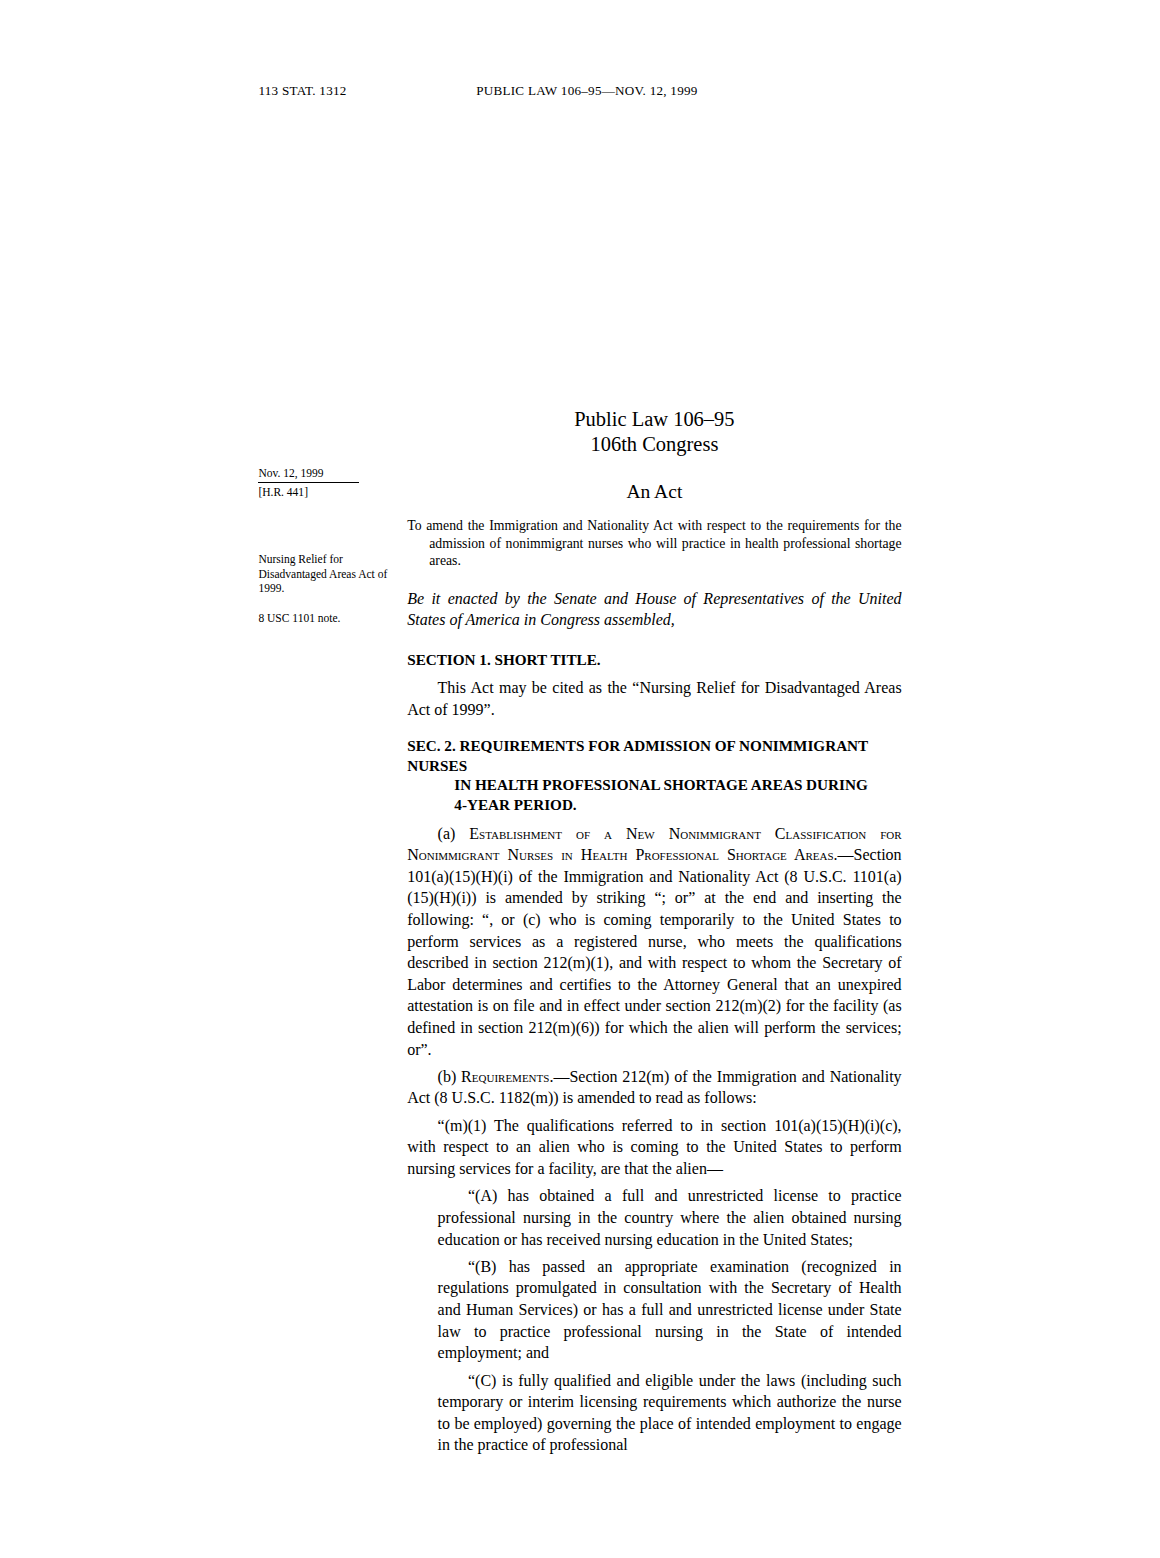113 STAT. 1312 PUBLIC LAW 106–95—NOV. 12, 1999
Public Law 106–95106th Congress
An Act
Nov. 12, 1999
[H.R. 441]
To amend the Immigration and Nationality Act with respect to the requirements for the admission of nonimmigrant nurses who will practice in health professional shortage areas.
Be it enacted by the Senate and House of Representatives of the United States of America in Congress assembled,
Nursing Relief for Disadvantaged Areas Act of 1999. 8 USC 1101 note.
SECTION 1. SHORT TITLE.
This Act may be cited as the “Nursing Relief for Disadvantaged Areas Act of 1999”.
SEC. 2. REQUIREMENTS FOR ADMISSION OF NONIMMIGRANT NURSESIN HEALTH PROFESSIONAL SHORTAGE AREAS DURING 4-YEAR PERIOD.
(a) Establishment of a New Nonimmigrant Classification for Nonimmigrant Nurses in Health Professional Shortage Areas.—Section 101(a)(15)(H)(i) of the Immigration and Nationality Act (8 U.S.C. 1101(a)(15)(H)(i)) is amended by striking “; or” at the end and inserting the following: “, or (c) who is coming temporarily to the United States to perform services as a registered nurse, who meets the qualifications described in section 212(m)(1), and with respect to whom the Secretary of Labor determines and certifies to the Attorney General that an unexpired attestation is on file and in effect under section 212(m)(2) for the facility (as defined in section 212(m)(6)) for which the alien will perform the services; or”.
(b) Requirements.—Section 212(m) of the Immigration and Nationality Act (8 U.S.C. 1182(m)) is amended to read as follows:
“(m)(1) The qualifications referred to in section 101(a)(15)(H)(i)(c), with respect to an alien who is coming to the United States to perform nursing services for a facility, are that the alien—
“(A) has obtained a full and unrestricted license to practice professional nursing in the country where the alien obtained nursing education or has received nursing education in the United States;
“(B) has passed an appropriate examination (recognized in regulations promulgated in consultation with the Secretary of Health and Human Services) or has a full and unrestricted license under State law to practice professional nursing in the State of intended employment; and
“(C) is fully qualified and eligible under the laws (including such temporary or interim licensing requirements which authorize the nurse to be employed) governing the place of intended employment to engage in the practice of professional